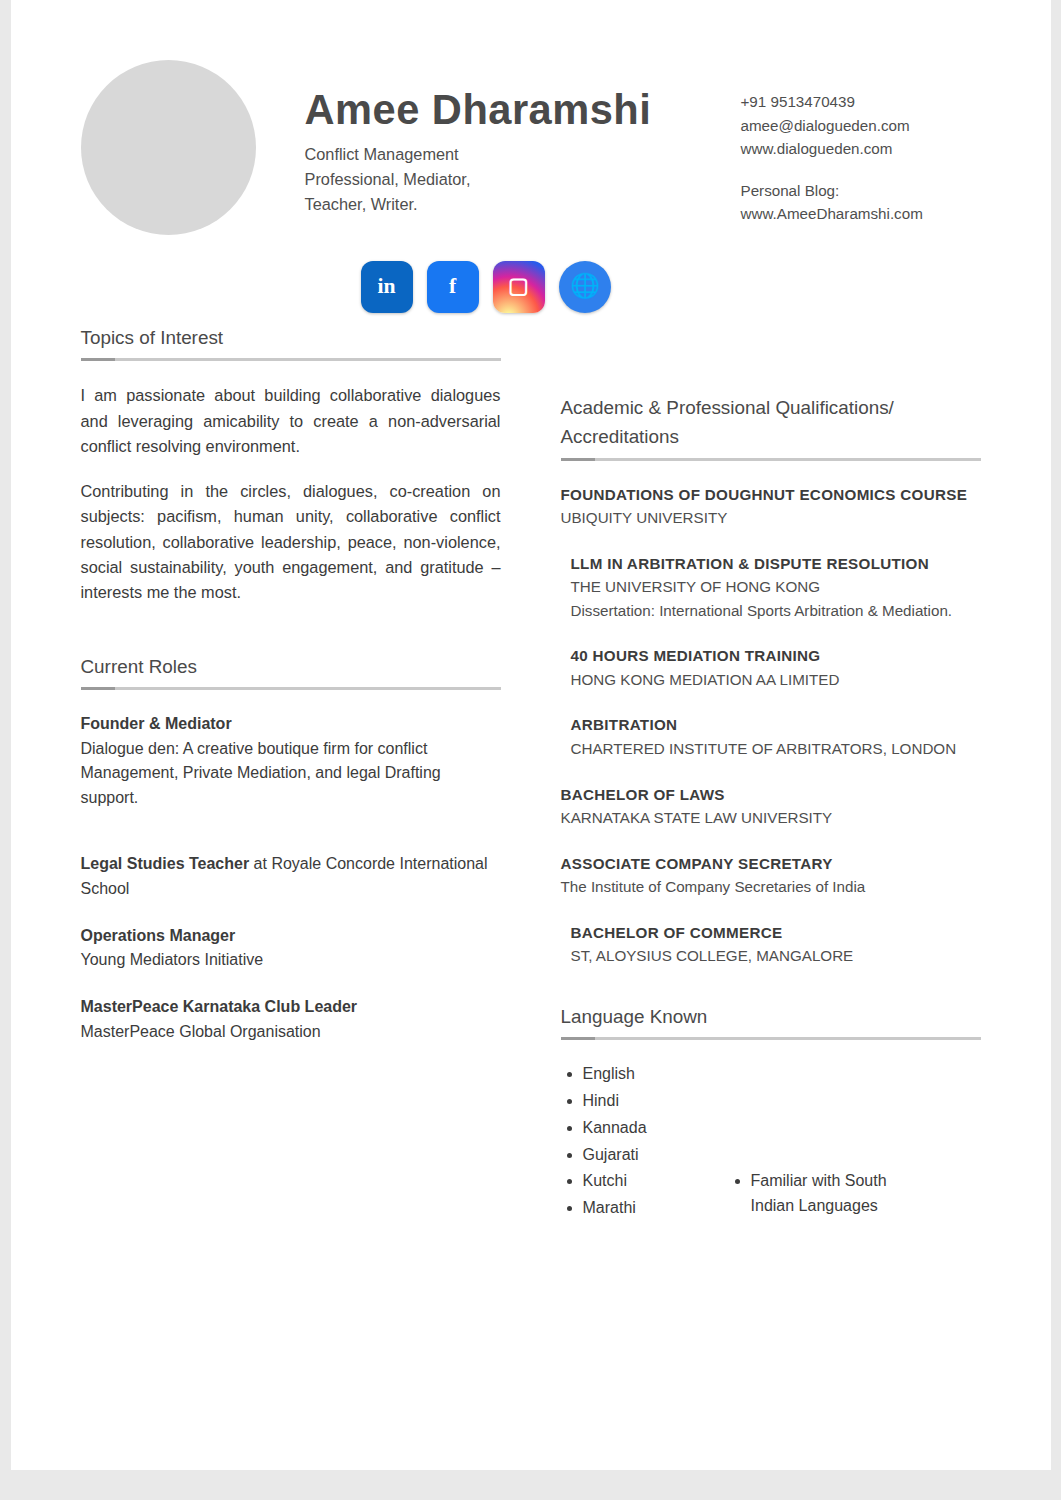Amee Dharamshi
Conflict Management Professional, Mediator, Teacher, Writer.
+91 9513470439
amee@dialogueden.com
www.dialogueden.com
Personal Blog:
www.AmeeDharamshi.com
in f ▢ 🌐
Topics of Interest
I am passionate about building collaborative dialogues and leveraging amicability to create a non-adversarial conflict resolving environment.
Contributing in the circles, dialogues, co-creation on subjects: pacifism, human unity, collaborative conflict resolution, collaborative leadership, peace, non-violence, social sustainability, youth engagement, and gratitude – interests me the most.
Current Roles
Founder & Mediator
Dialogue den: A creative boutique firm for conflict Management, Private Mediation, and legal Drafting support.
Legal Studies Teacher at Royale Concorde International School
Operations Manager
Young Mediators Initiative
MasterPeace Karnataka Club Leader
MasterPeace Global Organisation
Academic & Professional Qualifications/ Accreditations
Foundations of Doughnut Economics Course
UBIQUITY UNIVERSITY
LLM in Arbitration & Dispute Resolution
THE UNIVERSITY OF HONG KONG
Dissertation: International Sports Arbitration & Mediation.
40 Hours Mediation Training
HONG KONG MEDIATION AA LIMITED
Arbitration
CHARTERED INSTITUTE OF ARBITRATORS, LONDON
Bachelor of Laws
KARNATAKA STATE LAW UNIVERSITY
Associate Company Secretary
The Institute of Company Secretaries of India
Bachelor of Commerce
ST, ALOYSIUS COLLEGE, MANGALORE
Language Known
English
Hindi
Kannada
Gujarati
Kutchi
Marathi
Familiar with South Indian Languages